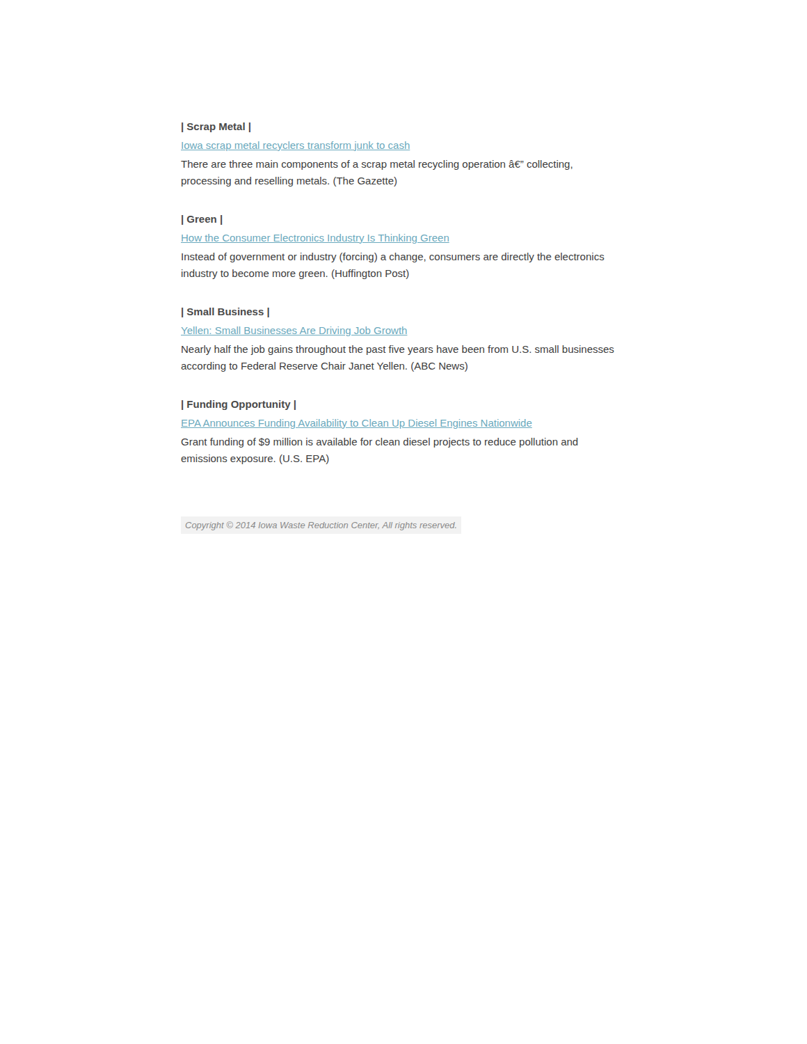| Scrap Metal |
Iowa scrap metal recyclers transform junk to cash
There are three main components of a scrap metal recycling operation â€” collecting, processing and reselling metals. (The Gazette)
| Green |
How the Consumer Electronics Industry Is Thinking Green
Instead of government or industry (forcing) a change, consumers are directly the electronics industry to become more green. (Huffington Post)
| Small Business |
Yellen: Small Businesses Are Driving Job Growth
Nearly half the job gains throughout the past five years have been from U.S. small businesses according to Federal Reserve Chair Janet Yellen. (ABC News)
| Funding Opportunity |
EPA Announces Funding Availability to Clean Up Diesel Engines Nationwide
Grant funding of $9 million is available for clean diesel projects to reduce pollution and emissions exposure. (U.S. EPA)
Copyright © 2014 Iowa Waste Reduction Center, All rights reserved.